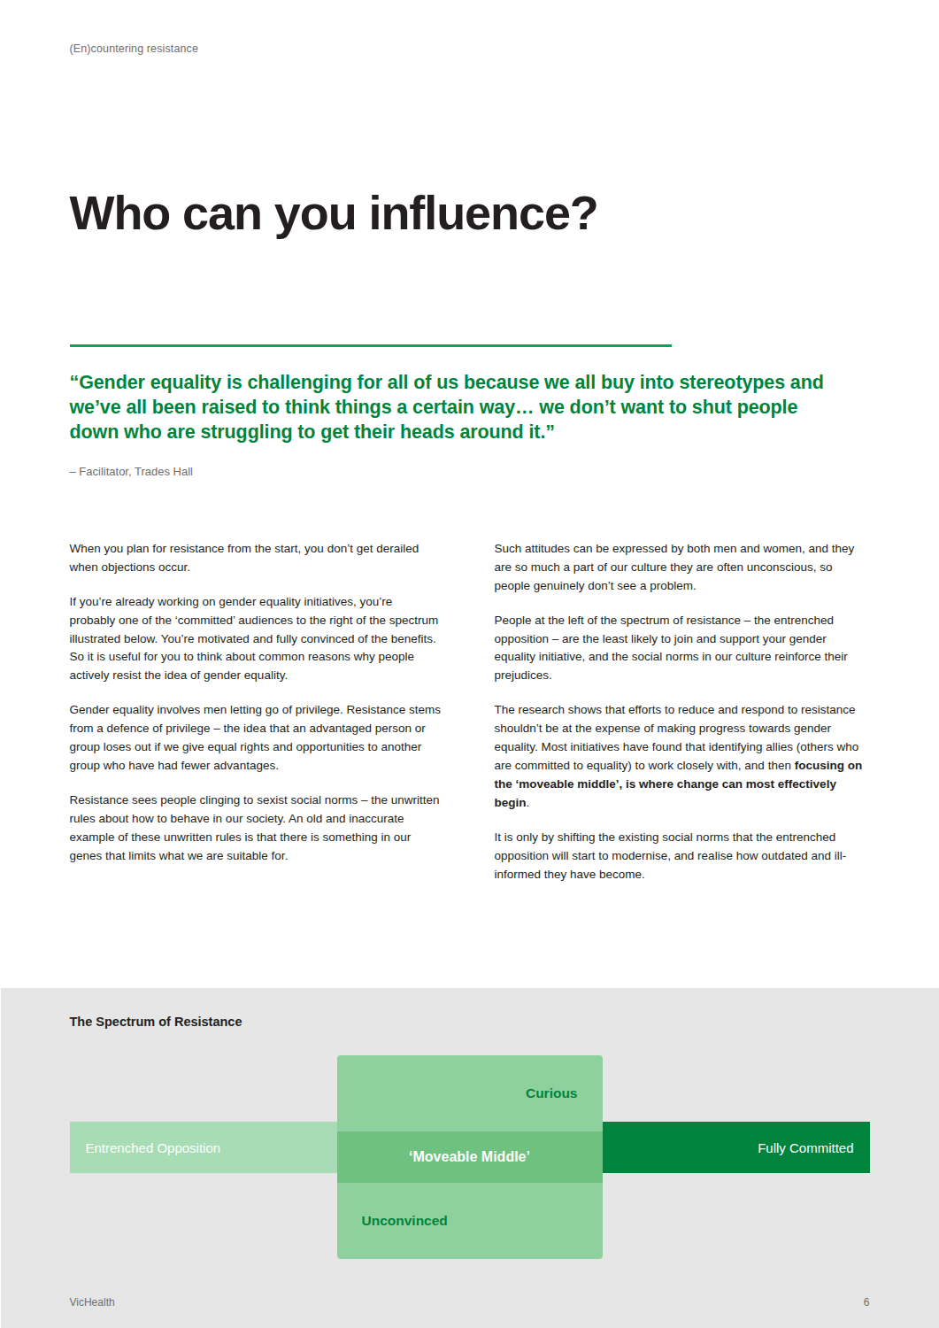(En)countering resistance
Who can you influence?
“Gender equality is challenging for all of us because we all buy into stereotypes and we’ve all been raised to think things a certain way… we don’t want to shut people down who are struggling to get their heads around it.”
– Facilitator, Trades Hall
When you plan for resistance from the start, you don’t get derailed when objections occur.
If you’re already working on gender equality initiatives, you’re probably one of the ‘committed’ audiences to the right of the spectrum illustrated below. You’re motivated and fully convinced of the benefits. So it is useful for you to think about common reasons why people actively resist the idea of gender equality.
Gender equality involves men letting go of privilege. Resistance stems from a defence of privilege – the idea that an advantaged person or group loses out if we give equal rights and opportunities to another group who have had fewer advantages.
Resistance sees people clinging to sexist social norms – the unwritten rules about how to behave in our society. An old and inaccurate example of these unwritten rules is that there is something in our genes that limits what we are suitable for.
Such attitudes can be expressed by both men and women, and they are so much a part of our culture they are often unconscious, so people genuinely don’t see a problem.
People at the left of the spectrum of resistance – the entrenched opposition – are the least likely to join and support your gender equality initiative, and the social norms in our culture reinforce their prejudices.
The research shows that efforts to reduce and respond to resistance shouldn’t be at the expense of making progress towards gender equality. Most initiatives have found that identifying allies (others who are committed to equality) to work closely with, and then focusing on the ‘moveable middle’, is where change can most effectively begin.
It is only by shifting the existing social norms that the entrenched opposition will start to modernise, and realise how outdated and ill-informed they have become.
The Spectrum of Resistance
Entrenched Opposition ❮·········
··············❯ Fully Committed
Curious
‘Moveable Middle’
Unconvinced
VicHealth 6